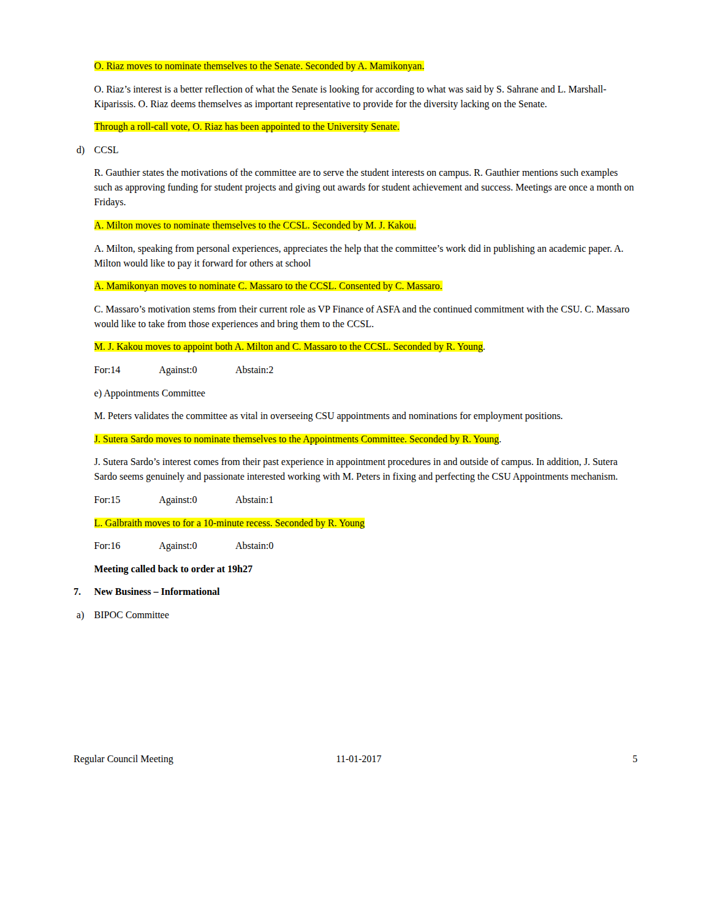O. Riaz moves to nominate themselves to the Senate. Seconded by A. Mamikonyan.
O. Riaz’s interest is a better reflection of what the Senate is looking for according to what was said by S. Sahrane and L. Marshall-Kiparissis. O. Riaz deems themselves as important representative to provide for the diversity lacking on the Senate.
Through a roll-call vote, O. Riaz has been appointed to the University Senate.
d) CCSL
R. Gauthier states the motivations of the committee are to serve the student interests on campus. R. Gauthier mentions such examples such as approving funding for student projects and giving out awards for student achievement and success. Meetings are once a month on Fridays.
A. Milton moves to nominate themselves to the CCSL. Seconded by M. J. Kakou.
A. Milton, speaking from personal experiences, appreciates the help that the committee’s work did in publishing an academic paper. A. Milton would like to pay it forward for others at school
A. Mamikonyan moves to nominate C. Massaro to the CCSL. Consented by C. Massaro.
C. Massaro’s motivation stems from their current role as VP Finance of ASFA and the continued commitment with the CSU. C. Massaro would like to take from those experiences and bring them to the CCSL.
M. J. Kakou moves to appoint both A. Milton and C. Massaro to the CCSL. Seconded by R. Young.
For:14 Against:0 Abstain:2
e) Appointments Committee
M. Peters validates the committee as vital in overseeing CSU appointments and nominations for employment positions.
J. Sutera Sardo moves to nominate themselves to the Appointments Committee. Seconded by R. Young.
J. Sutera Sardo’s interest comes from their past experience in appointment procedures in and outside of campus. In addition, J. Sutera Sardo seems genuinely and passionate interested working with M. Peters in fixing and perfecting the CSU Appointments mechanism.
For:15 Against:0 Abstain:1
L. Galbraith moves to for a 10-minute recess. Seconded by R. Young
For:16 Against:0 Abstain:0
Meeting called back to order at 19h27
7. New Business – Informational
a) BIPOC Committee
Regular Council Meeting
11-01-2017
5